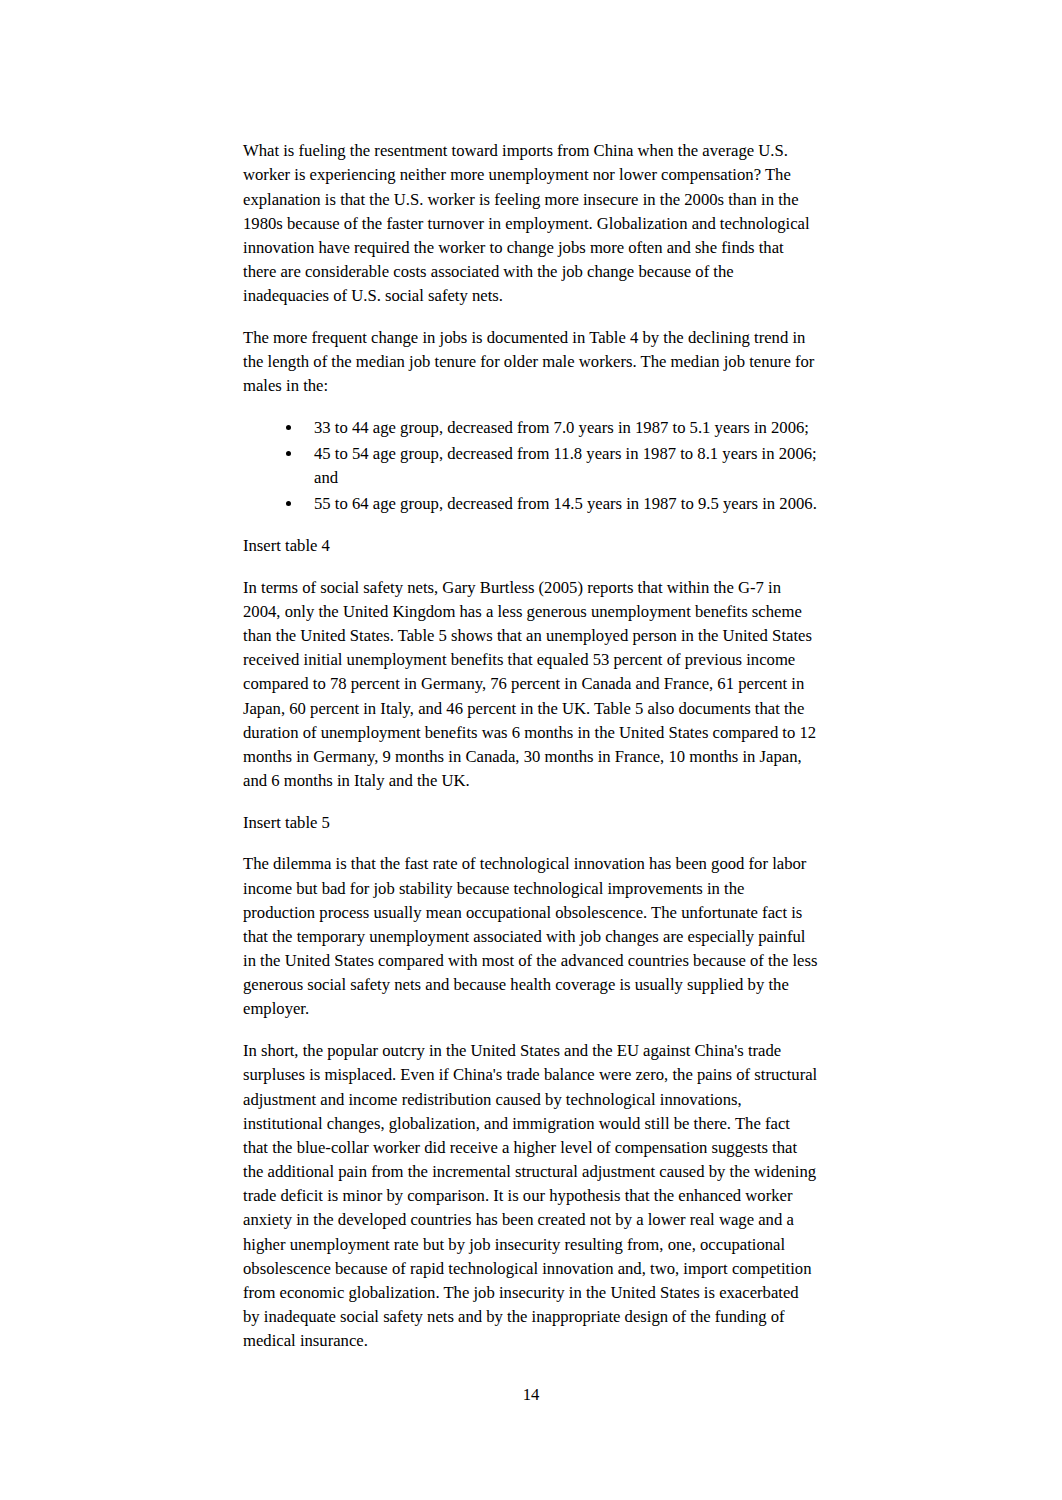What is fueling the resentment toward imports from China when the average U.S. worker is experiencing neither more unemployment nor lower compensation? The explanation is that the U.S. worker is feeling more insecure in the 2000s than in the 1980s because of the faster turnover in employment. Globalization and technological innovation have required the worker to change jobs more often and she finds that there are considerable costs associated with the job change because of the inadequacies of U.S. social safety nets.
The more frequent change in jobs is documented in Table 4 by the declining trend in the length of the median job tenure for older male workers. The median job tenure for males in the:
33 to 44 age group, decreased from 7.0 years in 1987 to 5.1 years in 2006;
45 to 54 age group, decreased from 11.8 years in 1987 to 8.1 years in 2006; and
55 to 64 age group, decreased from 14.5 years in 1987 to 9.5 years in 2006.
Insert table 4
In terms of social safety nets, Gary Burtless (2005) reports that within the G-7 in 2004, only the United Kingdom has a less generous unemployment benefits scheme than the United States. Table 5 shows that an unemployed person in the United States received initial unemployment benefits that equaled 53 percent of previous income compared to 78 percent in Germany, 76 percent in Canada and France, 61 percent in Japan, 60 percent in Italy, and 46 percent in the UK. Table 5 also documents that the duration of unemployment benefits was 6 months in the United States compared to 12 months in Germany, 9 months in Canada, 30 months in France, 10 months in Japan, and 6 months in Italy and the UK.
Insert table 5
The dilemma is that the fast rate of technological innovation has been good for labor income but bad for job stability because technological improvements in the production process usually mean occupational obsolescence. The unfortunate fact is that the temporary unemployment associated with job changes are especially painful in the United States compared with most of the advanced countries because of the less generous social safety nets and because health coverage is usually supplied by the employer.
In short, the popular outcry in the United States and the EU against China's trade surpluses is misplaced. Even if China's trade balance were zero, the pains of structural adjustment and income redistribution caused by technological innovations, institutional changes, globalization, and immigration would still be there. The fact that the blue-collar worker did receive a higher level of compensation suggests that the additional pain from the incremental structural adjustment caused by the widening trade deficit is minor by comparison. It is our hypothesis that the enhanced worker anxiety in the developed countries has been created not by a lower real wage and a higher unemployment rate but by job insecurity resulting from, one, occupational obsolescence because of rapid technological innovation and, two, import competition from economic globalization. The job insecurity in the United States is exacerbated by inadequate social safety nets and by the inappropriate design of the funding of medical insurance.
14